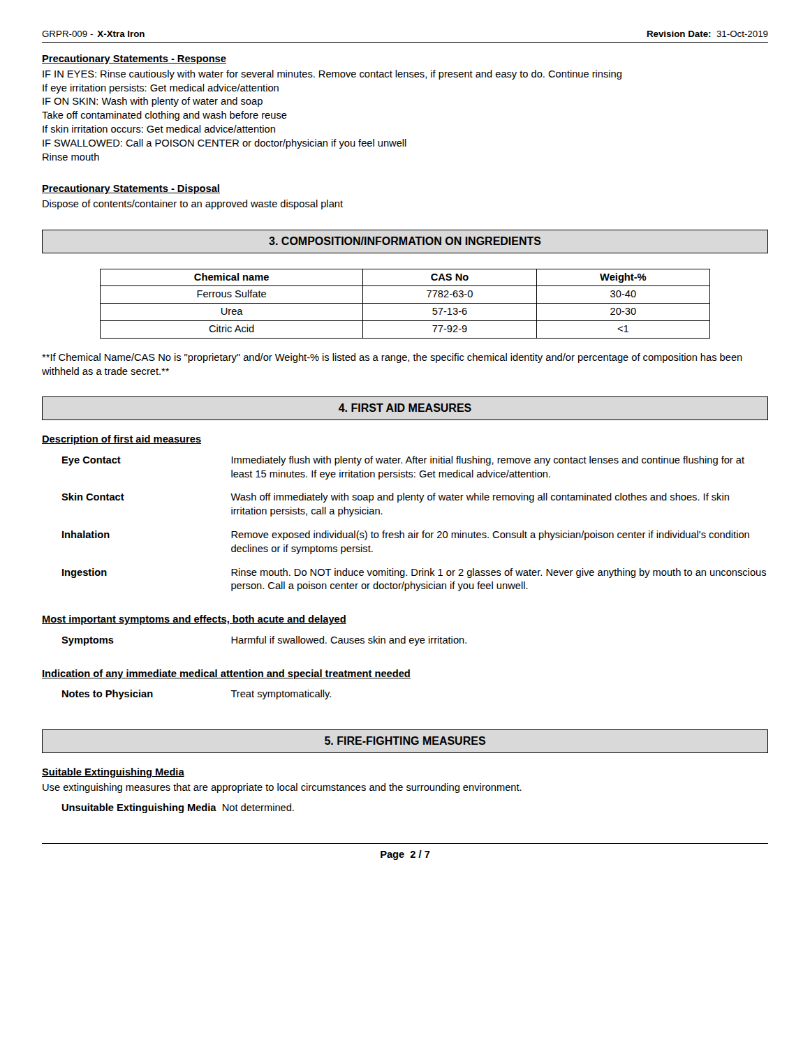GRPR-009 -X-Xtra Iron
Revision Date: 31-Oct-2019
Precautionary Statements - Response
IF IN EYES: Rinse cautiously with water for several minutes. Remove contact lenses, if present and easy to do. Continue rinsing
If eye irritation persists: Get medical advice/attention
IF ON SKIN: Wash with plenty of water and soap
Take off contaminated clothing and wash before reuse
If skin irritation occurs: Get medical advice/attention
IF SWALLOWED: Call a POISON CENTER or doctor/physician if you feel unwell
Rinse mouth
Precautionary Statements - Disposal
Dispose of contents/container to an approved waste disposal plant
3. COMPOSITION/INFORMATION ON INGREDIENTS
| Chemical name | CAS No | Weight-% |
| --- | --- | --- |
| Ferrous Sulfate | 7782-63-0 | 30-40 |
| Urea | 57-13-6 | 20-30 |
| Citric Acid | 77-92-9 | <1 |
**If Chemical Name/CAS No is "proprietary" and/or Weight-% is listed as a range, the specific chemical identity and/or percentage of composition has been withheld as a trade secret.**
4. FIRST AID MEASURES
Description of first aid measures
| Eye Contact | Immediately flush with plenty of water. After initial flushing, remove any contact lenses and continue flushing for at least 15 minutes. If eye irritation persists: Get medical advice/attention. |
| Skin Contact | Wash off immediately with soap and plenty of water while removing all contaminated clothes and shoes. If skin irritation persists, call a physician. |
| Inhalation | Remove exposed individual(s) to fresh air for 20 minutes. Consult a physician/poison center if individual's condition declines or if symptoms persist. |
| Ingestion | Rinse mouth. Do NOT induce vomiting. Drink 1 or 2 glasses of water. Never give anything by mouth to an unconscious person. Call a poison center or doctor/physician if you feel unwell. |
Most important symptoms and effects, both acute and delayed
| Symptoms | Harmful if swallowed. Causes skin and eye irritation. |
Indication of any immediate medical attention and special treatment needed
| Notes to Physician | Treat symptomatically. |
5. FIRE-FIGHTING MEASURES
Suitable Extinguishing Media
Use extinguishing measures that are appropriate to local circumstances and the surrounding environment.
Unsuitable Extinguishing Media Not determined.
Page 2 / 7